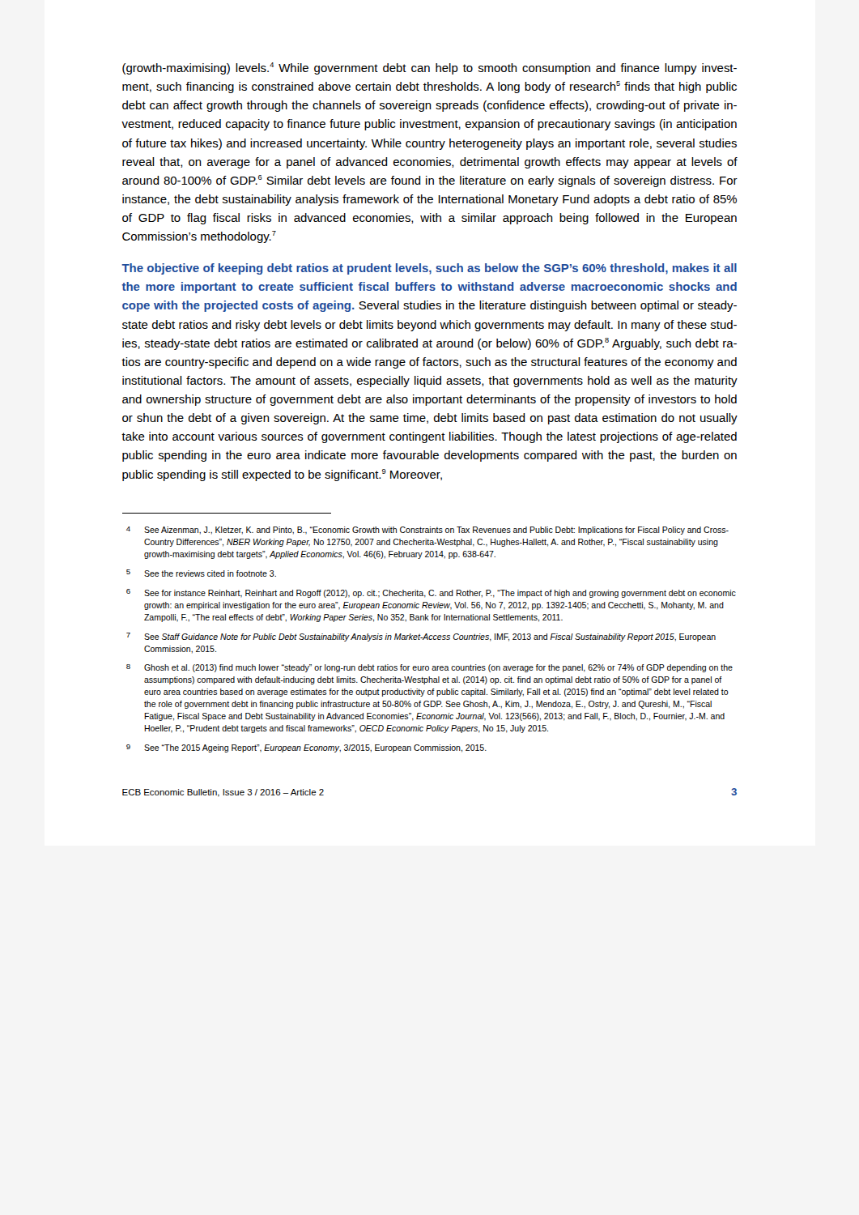(growth-maximising) levels.4 While government debt can help to smooth consumption and finance lumpy investment, such financing is constrained above certain debt thresholds. A long body of research5 finds that high public debt can affect growth through the channels of sovereign spreads (confidence effects), crowding-out of private investment, reduced capacity to finance future public investment, expansion of precautionary savings (in anticipation of future tax hikes) and increased uncertainty. While country heterogeneity plays an important role, several studies reveal that, on average for a panel of advanced economies, detrimental growth effects may appear at levels of around 80-100% of GDP.6 Similar debt levels are found in the literature on early signals of sovereign distress. For instance, the debt sustainability analysis framework of the International Monetary Fund adopts a debt ratio of 85% of GDP to flag fiscal risks in advanced economies, with a similar approach being followed in the European Commission’s methodology.7
The objective of keeping debt ratios at prudent levels, such as below the SGP’s 60% threshold, makes it all the more important to create sufficient fiscal buffers to withstand adverse macroeconomic shocks and cope with the projected costs of ageing. Several studies in the literature distinguish between optimal or steady-state debt ratios and risky debt levels or debt limits beyond which governments may default. In many of these studies, steady-state debt ratios are estimated or calibrated at around (or below) 60% of GDP.8 Arguably, such debt ratios are country-specific and depend on a wide range of factors, such as the structural features of the economy and institutional factors. The amount of assets, especially liquid assets, that governments hold as well as the maturity and ownership structure of government debt are also important determinants of the propensity of investors to hold or shun the debt of a given sovereign. At the same time, debt limits based on past data estimation do not usually take into account various sources of government contingent liabilities. Though the latest projections of age-related public spending in the euro area indicate more favourable developments compared with the past, the burden on public spending is still expected to be significant.9 Moreover,
See Aizenman, J., Kletzer, K. and Pinto, B., “Economic Growth with Constraints on Tax Revenues and Public Debt: Implications for Fiscal Policy and Cross-Country Differences”, NBER Working Paper, No 12750, 2007 and Checherita-Westphal, C., Hughes-Hallett, A. and Rother, P., “Fiscal sustainability using growth-maximising debt targets”, Applied Economics, Vol. 46(6), February 2014, pp. 638-647.
See the reviews cited in footnote 3.
See for instance Reinhart, Reinhart and Rogoff (2012), op. cit.; Checherita, C. and Rother, P., “The impact of high and growing government debt on economic growth: an empirical investigation for the euro area”, European Economic Review, Vol. 56, No 7, 2012, pp. 1392-1405; and Cecchetti, S., Mohanty, M. and Zampolli, F., “The real effects of debt”, Working Paper Series, No 352, Bank for International Settlements, 2011.
See Staff Guidance Note for Public Debt Sustainability Analysis in Market-Access Countries, IMF, 2013 and Fiscal Sustainability Report 2015, European Commission, 2015.
Ghosh et al. (2013) find much lower “steady” or long-run debt ratios for euro area countries (on average for the panel, 62% or 74% of GDP depending on the assumptions) compared with default-inducing debt limits. Checherita-Westphal et al. (2014) op. cit. find an optimal debt ratio of 50% of GDP for a panel of euro area countries based on average estimates for the output productivity of public capital. Similarly, Fall et al. (2015) find an “optimal” debt level related to the role of government debt in financing public infrastructure at 50-80% of GDP. See Ghosh, A., Kim, J., Mendoza, E., Ostry, J. and Qureshi, M., “Fiscal Fatigue, Fiscal Space and Debt Sustainability in Advanced Economies”, Economic Journal, Vol. 123(566), 2013; and Fall, F., Bloch, D., Fournier, J.-M. and Hoeller, P., “Prudent debt targets and fiscal frameworks”, OECD Economic Policy Papers, No 15, July 2015.
See “The 2015 Ageing Report”, European Economy, 3/2015, European Commission, 2015.
ECB Economic Bulletin, Issue 3 / 2016 – Article 2 3